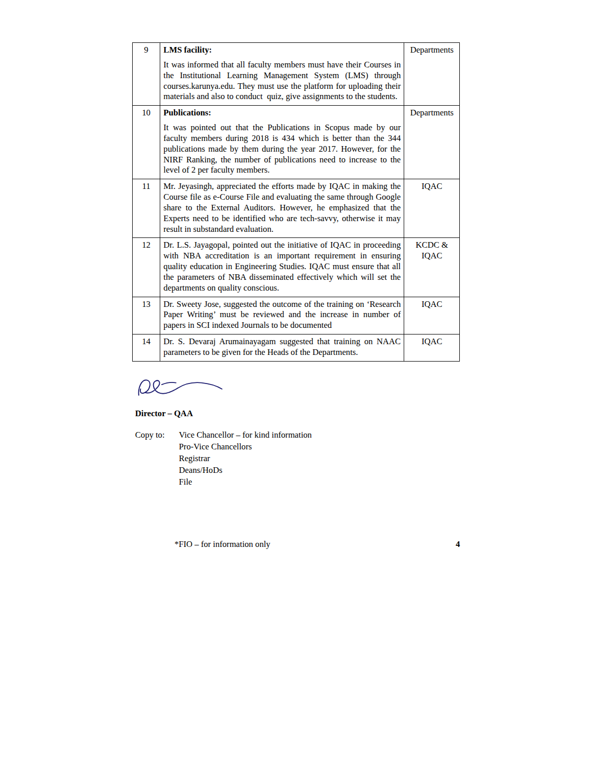| 9 | LMS facility: It was informed that all faculty members must have their Courses in the Institutional Learning Management System (LMS) through courses.karunya.edu. They must use the platform for uploading their materials and also to conduct quiz, give assignments to the students. | Departments |
| 10 | Publications: It was pointed out that the Publications in Scopus made by our faculty members during 2018 is 434 which is better than the 344 publications made by them during the year 2017. However, for the NIRF Ranking, the number of publications need to increase to the level of 2 per faculty members. | Departments |
| 11 | Mr. Jeyasingh, appreciated the efforts made by IQAC in making the Course file as e-Course File and evaluating the same through Google share to the External Auditors. However, he emphasized that the Experts need to be identified who are tech-savvy, otherwise it may result in substandard evaluation. | IQAC |
| 12 | Dr. L.S. Jayagopal, pointed out the initiative of IQAC in proceeding with NBA accreditation is an important requirement in ensuring quality education in Engineering Studies. IQAC must ensure that all the parameters of NBA disseminated effectively which will set the departments on quality conscious. | KCDC & IQAC |
| 13 | Dr. Sweety Jose, suggested the outcome of the training on ‘Research Paper Writing’ must be reviewed and the increase in number of papers in SCI indexed Journals to be documented | IQAC |
| 14 | Dr. S. Devaraj Arumainayagam suggested that training on NAAC parameters to be given for the Heads of the Departments. | IQAC |
Director – QAA
| Copy to: | Vice Chancellor – for kind information |
| | Pro-Vice Chancellors |
| | Registrar |
| | Deans/HoDs |
| | File |
*FIO – for information only
4